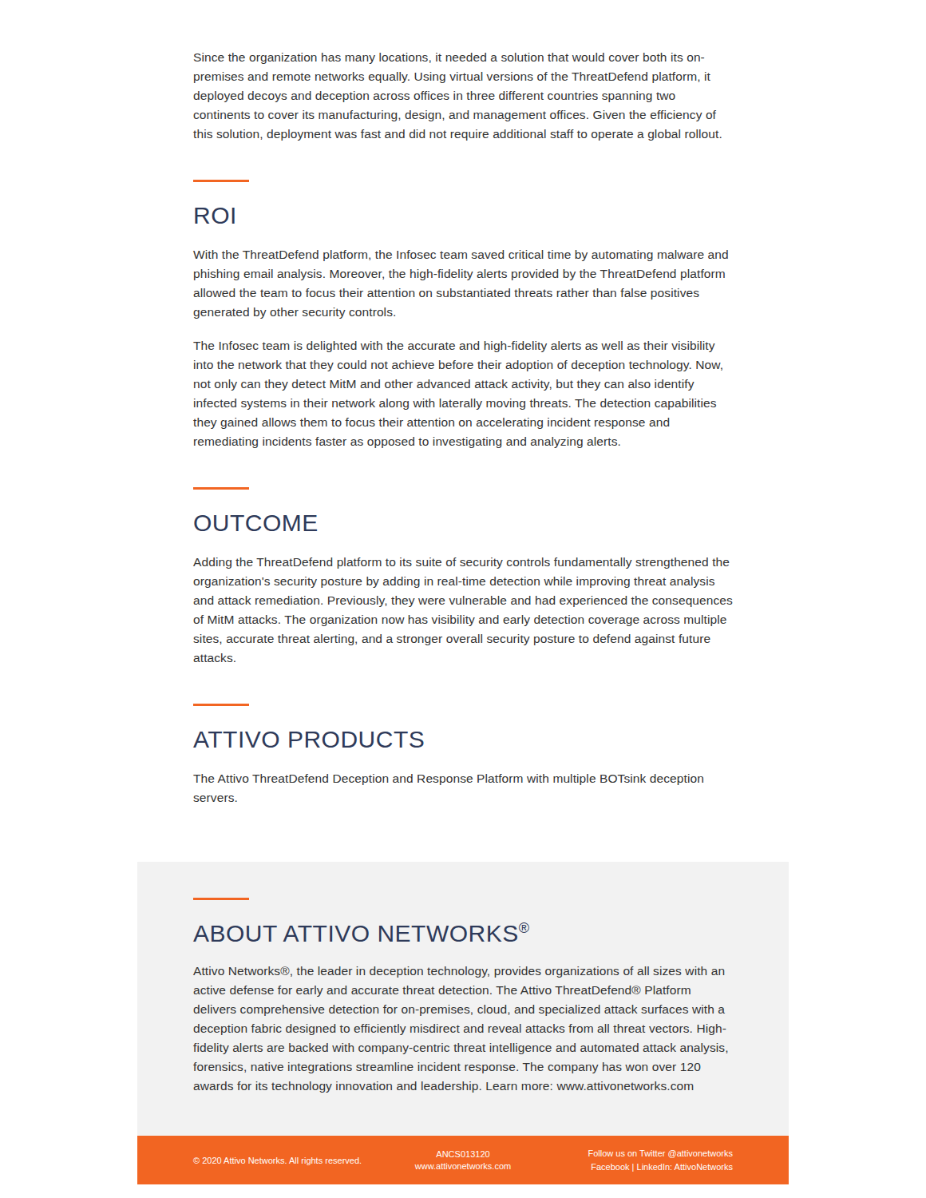Since the organization has many locations, it needed a solution that would cover both its on-premises and remote networks equally. Using virtual versions of the ThreatDefend platform, it deployed decoys and deception across offices in three different countries spanning two continents to cover its manufacturing, design, and management offices. Given the efficiency of this solution, deployment was fast and did not require additional staff to operate a global rollout.
ROI
With the ThreatDefend platform, the Infosec team saved critical time by automating malware and phishing email analysis. Moreover, the high-fidelity alerts provided by the ThreatDefend platform allowed the team to focus their attention on substantiated threats rather than false positives generated by other security controls.
The Infosec team is delighted with the accurate and high-fidelity alerts as well as their visibility into the network that they could not achieve before their adoption of deception technology. Now, not only can they detect MitM and other advanced attack activity, but they can also identify infected systems in their network along with laterally moving threats. The detection capabilities they gained allows them to focus their attention on accelerating incident response and remediating incidents faster as opposed to investigating and analyzing alerts.
Outcome
Adding the ThreatDefend platform to its suite of security controls fundamentally strengthened the organization's security posture by adding in real-time detection while improving threat analysis and attack remediation. Previously, they were vulnerable and had experienced the consequences of MitM attacks. The organization now has visibility and early detection coverage across multiple sites, accurate threat alerting, and a stronger overall security posture to defend against future attacks.
Attivo Products
The Attivo ThreatDefend Deception and Response Platform with multiple BOTsink deception servers.
About Attivo Networks®
Attivo Networks®, the leader in deception technology, provides organizations of all sizes with an active defense for early and accurate threat detection. The Attivo ThreatDefend® Platform delivers comprehensive detection for on-premises, cloud, and specialized attack surfaces with a deception fabric designed to efficiently misdirect and reveal attacks from all threat vectors. High-fidelity alerts are backed with company-centric threat intelligence and automated attack analysis, forensics, native integrations streamline incident response. The company has won over 120 awards for its technology innovation and leadership. Learn more: www.attivonetworks.com
© 2020 Attivo Networks. All rights reserved.
ANCS013120
www.attivonetworks.com
Follow us on Twitter @attivonetworks
Facebook | LinkedIn: AttivoNetworks